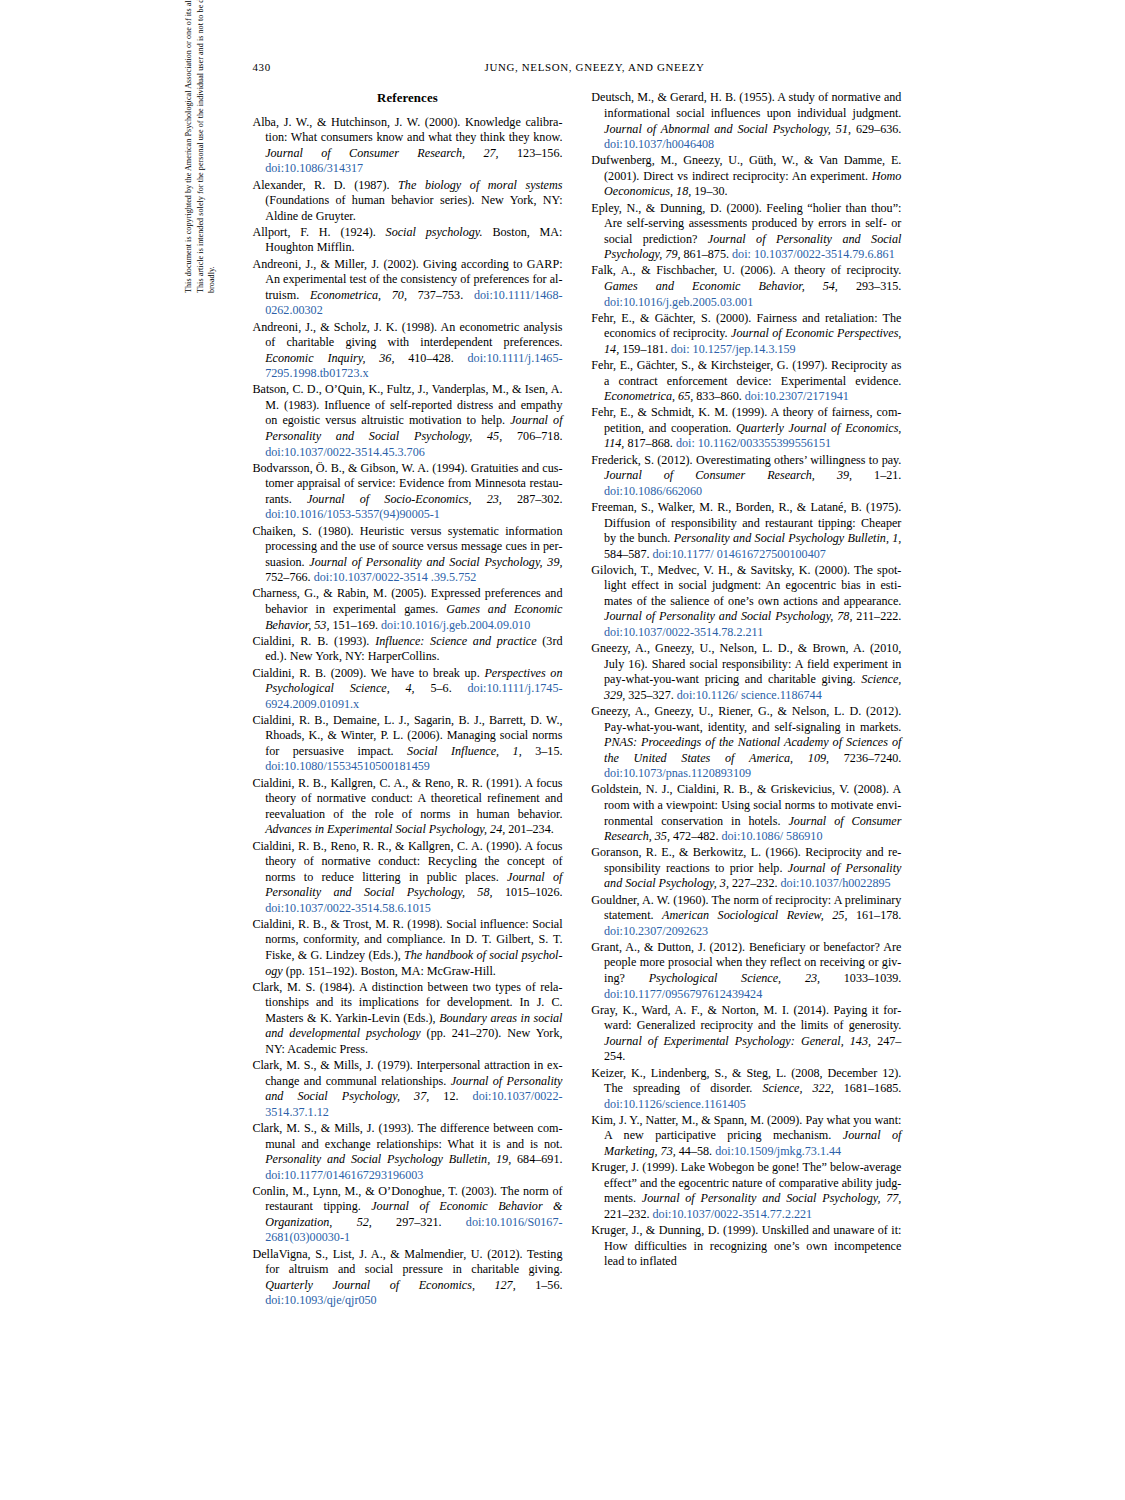This document is copyrighted by the American Psychological Association or one of its allied publishers.
This article is intended solely for the personal use of the individual user and is not to be disseminated broadly.
430 JUNG, NELSON, GNEEZY, AND GNEEZY
References
Alba, J. W., & Hutchinson, J. W. (2000). Knowledge calibration: What consumers know and what they think they know. Journal of Consumer Research, 27, 123–156. doi:10.1086/314317
Alexander, R. D. (1987). The biology of moral systems (Foundations of human behavior series). New York, NY: Aldine de Gruyter.
Allport, F. H. (1924). Social psychology. Boston, MA: Houghton Mifflin.
Andreoni, J., & Miller, J. (2002). Giving according to GARP: An experimental test of the consistency of preferences for altruism. Econometrica, 70, 737–753. doi:10.1111/1468-0262.00302
Andreoni, J., & Scholz, J. K. (1998). An econometric analysis of charitable giving with interdependent preferences. Economic Inquiry, 36, 410–428. doi:10.1111/j.1465-7295.1998.tb01723.x
Batson, C. D., O’Quin, K., Fultz, J., Vanderplas, M., & Isen, A. M. (1983). Influence of self-reported distress and empathy on egoistic versus altruistic motivation to help. Journal of Personality and Social Psychology, 45, 706–718. doi:10.1037/0022-3514.45.3.706
Bodvarsson, Ö. B., & Gibson, W. A. (1994). Gratuities and customer appraisal of service: Evidence from Minnesota restaurants. Journal of Socio-Economics, 23, 287–302. doi:10.1016/1053-5357(94)90005-1
Chaiken, S. (1980). Heuristic versus systematic information processing and the use of source versus message cues in persuasion. Journal of Personality and Social Psychology, 39, 752–766. doi:10.1037/0022-3514 .39.5.752
Charness, G., & Rabin, M. (2005). Expressed preferences and behavior in experimental games. Games and Economic Behavior, 53, 151–169. doi:10.1016/j.geb.2004.09.010
Cialdini, R. B. (1993). Influence: Science and practice (3rd ed.). New York, NY: HarperCollins.
Cialdini, R. B. (2009). We have to break up. Perspectives on Psychological Science, 4, 5–6. doi:10.1111/j.1745-6924.2009.01091.x
Cialdini, R. B., Demaine, L. J., Sagarin, B. J., Barrett, D. W., Rhoads, K., & Winter, P. L. (2006). Managing social norms for persuasive impact. Social Influence, 1, 3–15. doi:10.1080/15534510500181459
Cialdini, R. B., Kallgren, C. A., & Reno, R. R. (1991). A focus theory of normative conduct: A theoretical refinement and reevaluation of the role of norms in human behavior. Advances in Experimental Social Psychology, 24, 201–234.
Cialdini, R. B., Reno, R. R., & Kallgren, C. A. (1990). A focus theory of normative conduct: Recycling the concept of norms to reduce littering in public places. Journal of Personality and Social Psychology, 58, 1015–1026. doi:10.1037/0022-3514.58.6.1015
Cialdini, R. B., & Trost, M. R. (1998). Social influence: Social norms, conformity, and compliance. In D. T. Gilbert, S. T. Fiske, & G. Lindzey (Eds.), The handbook of social psychology (pp. 151–192). Boston, MA: McGraw-Hill.
Clark, M. S. (1984). A distinction between two types of relationships and its implications for development. In J. C. Masters & K. Yarkin-Levin (Eds.), Boundary areas in social and developmental psychology (pp. 241–270). New York, NY: Academic Press.
Clark, M. S., & Mills, J. (1979). Interpersonal attraction in exchange and communal relationships. Journal of Personality and Social Psychology, 37, 12. doi:10.1037/0022-3514.37.1.12
Clark, M. S., & Mills, J. (1993). The difference between communal and exchange relationships: What it is and is not. Personality and Social Psychology Bulletin, 19, 684–691. doi:10.1177/0146167293196003
Conlin, M., Lynn, M., & O’Donoghue, T. (2003). The norm of restaurant tipping. Journal of Economic Behavior & Organization, 52, 297–321. doi:10.1016/S0167-2681(03)00030-1
DellaVigna, S., List, J. A., & Malmendier, U. (2012). Testing for altruism and social pressure in charitable giving. Quarterly Journal of Economics, 127, 1–56. doi:10.1093/qje/qjr050
Deutsch, M., & Gerard, H. B. (1955). A study of normative and informational social influences upon individual judgment. Journal of Abnormal and Social Psychology, 51, 629–636. doi:10.1037/h0046408
Dufwenberg, M., Gneezy, U., Güth, W., & Van Damme, E. (2001). Direct vs indirect reciprocity: An experiment. Homo Oeconomicus, 18, 19–30.
Epley, N., & Dunning, D. (2000). Feeling “holier than thou”: Are self-serving assessments produced by errors in self- or social prediction? Journal of Personality and Social Psychology, 79, 861–875. doi: 10.1037/0022-3514.79.6.861
Falk, A., & Fischbacher, U. (2006). A theory of reciprocity. Games and Economic Behavior, 54, 293–315. doi:10.1016/j.geb.2005.03.001
Fehr, E., & Gächter, S. (2000). Fairness and retaliation: The economics of reciprocity. Journal of Economic Perspectives, 14, 159–181. doi: 10.1257/jep.14.3.159
Fehr, E., Gächter, S., & Kirchsteiger, G. (1997). Reciprocity as a contract enforcement device: Experimental evidence. Econometrica, 65, 833–860. doi:10.2307/2171941
Fehr, E., & Schmidt, K. M. (1999). A theory of fairness, competition, and cooperation. Quarterly Journal of Economics, 114, 817–868. doi: 10.1162/003355399556151
Frederick, S. (2012). Overestimating others’ willingness to pay. Journal of Consumer Research, 39, 1–21. doi:10.1086/662060
Freeman, S., Walker, M. R., Borden, R., & Latané, B. (1975). Diffusion of responsibility and restaurant tipping: Cheaper by the bunch. Personality and Social Psychology Bulletin, 1, 584–587. doi:10.1177/ 014616727500100407
Gilovich, T., Medvec, V. H., & Savitsky, K. (2000). The spotlight effect in social judgment: An egocentric bias in estimates of the salience of one’s own actions and appearance. Journal of Personality and Social Psychology, 78, 211–222. doi:10.1037/0022-3514.78.2.211
Gneezy, A., Gneezy, U., Nelson, L. D., & Brown, A. (2010, July 16). Shared social responsibility: A field experiment in pay-what-you-want pricing and charitable giving. Science, 329, 325–327. doi:10.1126/ science.1186744
Gneezy, A., Gneezy, U., Riener, G., & Nelson, L. D. (2012). Pay-what-you-want, identity, and self-signaling in markets. PNAS: Proceedings of the National Academy of Sciences of the United States of America, 109, 7236–7240. doi:10.1073/pnas.1120893109
Goldstein, N. J., Cialdini, R. B., & Griskevicius, V. (2008). A room with a viewpoint: Using social norms to motivate environmental conservation in hotels. Journal of Consumer Research, 35, 472–482. doi:10.1086/ 586910
Goranson, R. E., & Berkowitz, L. (1966). Reciprocity and responsibility reactions to prior help. Journal of Personality and Social Psychology, 3, 227–232. doi:10.1037/h0022895
Gouldner, A. W. (1960). The norm of reciprocity: A preliminary statement. American Sociological Review, 25, 161–178. doi:10.2307/2092623
Grant, A., & Dutton, J. (2012). Beneficiary or benefactor? Are people more prosocial when they reflect on receiving or giving? Psychological Science, 23, 1033–1039. doi:10.1177/0956797612439424
Gray, K., Ward, A. F., & Norton, M. I. (2014). Paying it forward: Generalized reciprocity and the limits of generosity. Journal of Experimental Psychology: General, 143, 247–254.
Keizer, K., Lindenberg, S., & Steg, L. (2008, December 12). The spreading of disorder. Science, 322, 1681–1685. doi:10.1126/science.1161405
Kim, J. Y., Natter, M., & Spann, M. (2009). Pay what you want: A new participative pricing mechanism. Journal of Marketing, 73, 44–58. doi:10.1509/jmkg.73.1.44
Kruger, J. (1999). Lake Wobegon be gone! The” below-average effect” and the egocentric nature of comparative ability judgments. Journal of Personality and Social Psychology, 77, 221–232. doi:10.1037/0022-3514.77.2.221
Kruger, J., & Dunning, D. (1999). Unskilled and unaware of it: How difficulties in recognizing one’s own incompetence lead to inflated